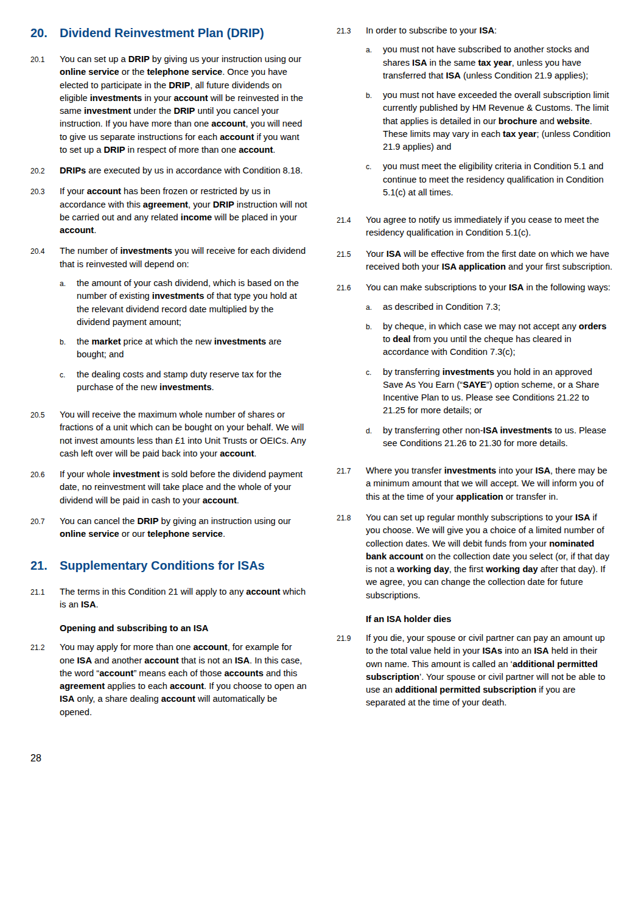20. Dividend Reinvestment Plan (DRIP)
20.1
You can set up a DRIP by giving us your instruction using our online service or the telephone service. Once you have elected to participate in the DRIP, all future dividends on eligible investments in your account will be reinvested in the same investment under the DRIP until you cancel your instruction. If you have more than one account, you will need to give us separate instructions for each account if you want to set up a DRIP in respect of more than one account.
20.2
DRIPs are executed by us in accordance with Condition 8.18.
20.3
If your account has been frozen or restricted by us in accordance with this agreement, your DRIP instruction will not be carried out and any related income will be placed in your account.
20.4
The number of investments you will receive for each dividend that is reinvested will depend on:
a. the amount of your cash dividend, which is based on the number of existing investments of that type you hold at the relevant dividend record date multiplied by the dividend payment amount;
b. the market price at which the new investments are bought; and
c. the dealing costs and stamp duty reserve tax for the purchase of the new investments.
20.5
You will receive the maximum whole number of shares or fractions of a unit which can be bought on your behalf. We will not invest amounts less than £1 into Unit Trusts or OEICs. Any cash left over will be paid back into your account.
20.6
If your whole investment is sold before the dividend payment date, no reinvestment will take place and the whole of your dividend will be paid in cash to your account.
20.7
You can cancel the DRIP by giving an instruction using our online service or our telephone service.
21. Supplementary Conditions for ISAs
21.1
The terms in this Condition 21 will apply to any account which is an ISA.
Opening and subscribing to an ISA
21.2
You may apply for more than one account, for example for one ISA and another account that is not an ISA. In this case, the word “account” means each of those accounts and this agreement applies to each account. If you choose to open an ISA only, a share dealing account will automatically be opened.
21.3
In order to subscribe to your ISA:
a. you must not have subscribed to another stocks and shares ISA in the same tax year, unless you have transferred that ISA (unless Condition 21.9 applies);
b. you must not have exceeded the overall subscription limit currently published by HM Revenue & Customs. The limit that applies is detailed in our brochure and website. These limits may vary in each tax year; (unless Condition 21.9 applies) and
c. you must meet the eligibility criteria in Condition 5.1 and continue to meet the residency qualification in Condition 5.1(c) at all times.
21.4
You agree to notify us immediately if you cease to meet the residency qualification in Condition 5.1(c).
21.5
Your ISA will be effective from the first date on which we have received both your ISA application and your first subscription.
21.6
You can make subscriptions to your ISA in the following ways:
a. as described in Condition 7.3;
b. by cheque, in which case we may not accept any orders to deal from you until the cheque has cleared in accordance with Condition 7.3(c);
c. by transferring investments you hold in an approved Save As You Earn (“SAYE”) option scheme, or a Share Incentive Plan to us. Please see Conditions 21.22 to 21.25 for more details; or
d. by transferring other non-ISA investments to us. Please see Conditions 21.26 to 21.30 for more details.
21.7
Where you transfer investments into your ISA, there may be a minimum amount that we will accept. We will inform you of this at the time of your application or transfer in.
21.8
You can set up regular monthly subscriptions to your ISA if you choose. We will give you a choice of a limited number of collection dates. We will debit funds from your nominated bank account on the collection date you select (or, if that day is not a working day, the first working day after that day). If we agree, you can change the collection date for future subscriptions.
If an ISA holder dies
21.9
If you die, your spouse or civil partner can pay an amount up to the total value held in your ISAs into an ISA held in their own name. This amount is called an ‘additional permitted subscription’. Your spouse or civil partner will not be able to use an additional permitted subscription if you are separated at the time of your death.
28